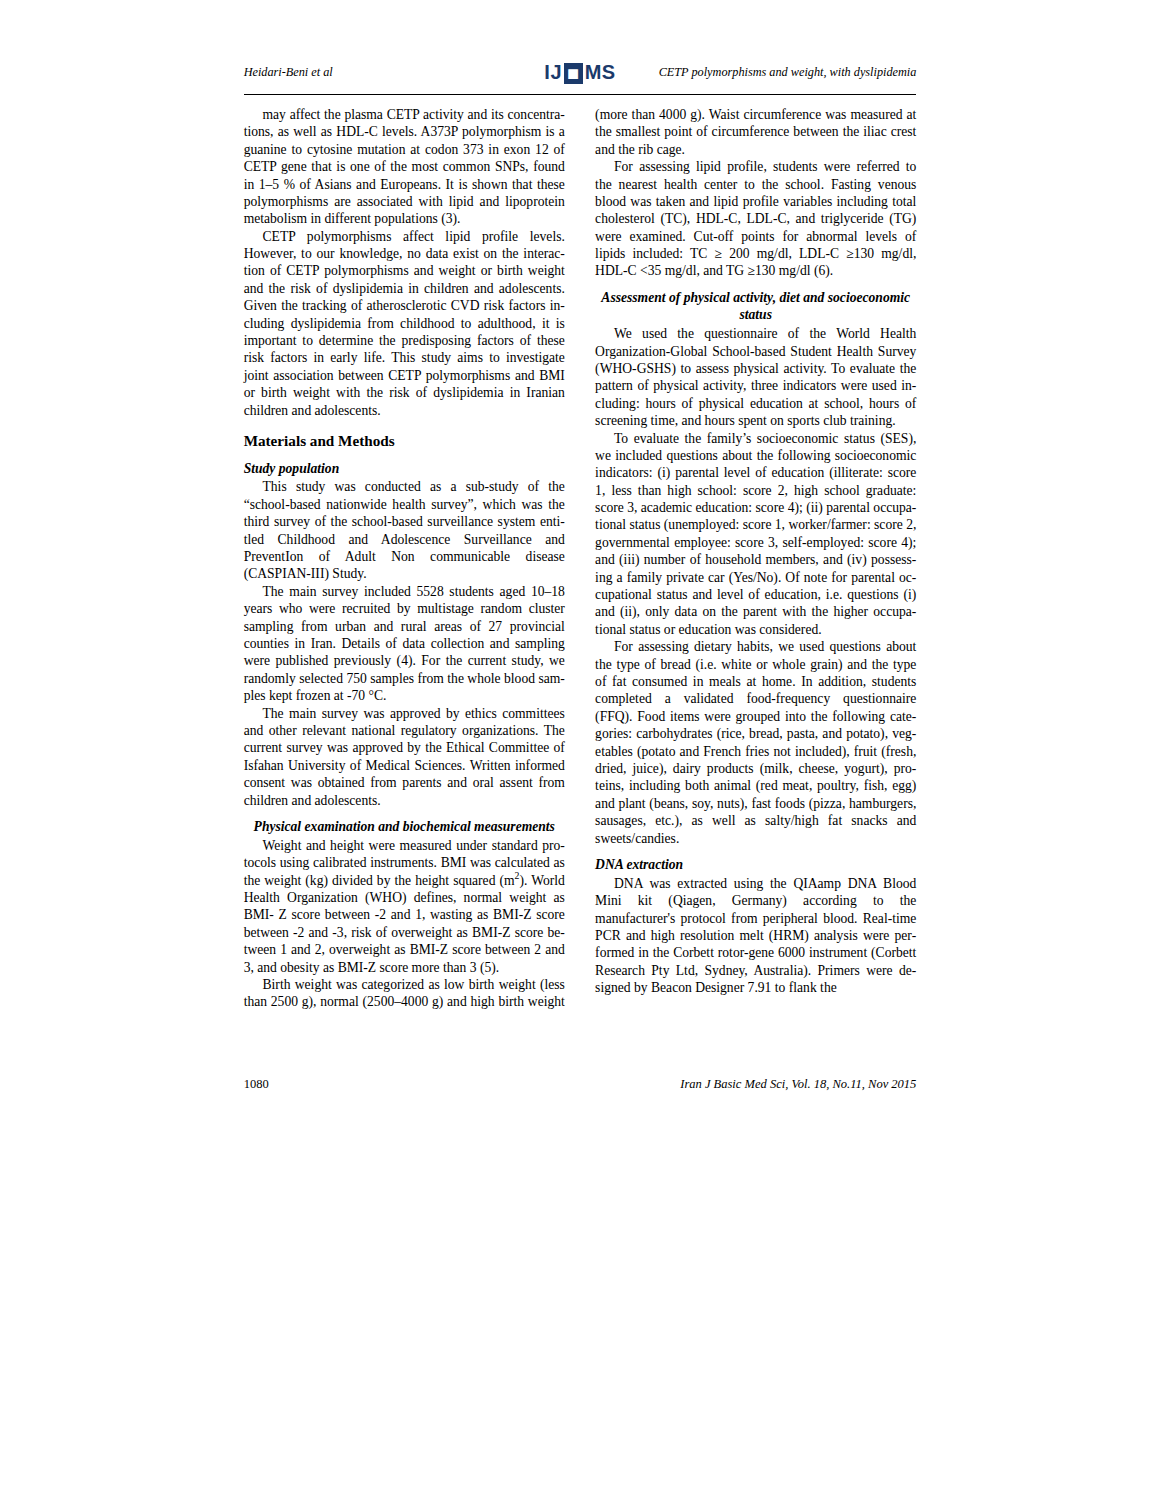Heidari-Beni et al
IJ■MS
CETP polymorphisms and weight, with dyslipidemia
may affect the plasma CETP activity and its concentrations, as well as HDL-C levels. A373P polymorphism is a guanine to cytosine mutation at codon 373 in exon 12 of CETP gene that is one of the most common SNPs, found in 1–5 % of Asians and Europeans. It is shown that these polymorphisms are associated with lipid and lipoprotein metabolism in different populations (3).
CETP polymorphisms affect lipid profile levels. However, to our knowledge, no data exist on the interaction of CETP polymorphisms and weight or birth weight and the risk of dyslipidemia in children and adolescents. Given the tracking of atherosclerotic CVD risk factors including dyslipidemia from childhood to adulthood, it is important to determine the predisposing factors of these risk factors in early life. This study aims to investigate joint association between CETP polymorphisms and BMI or birth weight with the risk of dyslipidemia in Iranian children and adolescents.
Materials and Methods
Study population
This study was conducted as a sub-study of the “school-based nationwide health survey”, which was the third survey of the school-based surveillance system entitled Childhood and Adolescence Surveillance and PreventIon of Adult Non communicable disease (CASPIAN-III) Study.
The main survey included 5528 students aged 10–18 years who were recruited by multistage random cluster sampling from urban and rural areas of 27 provincial counties in Iran. Details of data collection and sampling were published previously (4). For the current study, we randomly selected 750 samples from the whole blood samples kept frozen at -70 °C.
The main survey was approved by ethics committees and other relevant national regulatory organizations. The current survey was approved by the Ethical Committee of Isfahan University of Medical Sciences. Written informed consent was obtained from parents and oral assent from children and adolescents.
Physical examination and biochemical measurements
Weight and height were measured under standard protocols using calibrated instruments. BMI was calculated as the weight (kg) divided by the height squared (m2). World Health Organization (WHO) defines, normal weight as BMI- Z score between -2 and 1, wasting as BMI-Z score between -2 and -3, risk of overweight as BMI-Z score between 1 and 2, overweight as BMI-Z score between 2 and 3, and obesity as BMI-Z score more than 3 (5).
Birth weight was categorized as low birth weight (less than 2500 g), normal (2500–4000 g) and high birth weight (more than 4000 g). Waist circumference was measured at the smallest point of circumference between the iliac crest and the rib cage.
For assessing lipid profile, students were referred to the nearest health center to the school. Fasting venous blood was taken and lipid profile variables including total cholesterol (TC), HDL-C, LDL-C, and triglyceride (TG) were examined. Cut-off points for abnormal levels of lipids included: TC ≥ 200 mg/dl, LDL-C ≥130 mg/dl, HDL-C <35 mg/dl, and TG ≥130 mg/dl (6).
Assessment of physical activity, diet and socioeconomic status
We used the questionnaire of the World Health Organization-Global School-based Student Health Survey (WHO-GSHS) to assess physical activity. To evaluate the pattern of physical activity, three indicators were used including: hours of physical education at school, hours of screening time, and hours spent on sports club training.
To evaluate the family’s socioeconomic status (SES), we included questions about the following socioeconomic indicators: (i) parental level of education (illiterate: score 1, less than high school: score 2, high school graduate: score 3, academic education: score 4); (ii) parental occupational status (unemployed: score 1, worker/farmer: score 2, governmental employee: score 3, self-employed: score 4); and (iii) number of household members, and (iv) possessing a family private car (Yes/No). Of note for parental occupational status and level of education, i.e. questions (i) and (ii), only data on the parent with the higher occupational status or education was considered.
For assessing dietary habits, we used questions about the type of bread (i.e. white or whole grain) and the type of fat consumed in meals at home. In addition, students completed a validated food-frequency questionnaire (FFQ). Food items were grouped into the following categories: carbohydrates (rice, bread, pasta, and potato), vegetables (potato and French fries not included), fruit (fresh, dried, juice), dairy products (milk, cheese, yogurt), proteins, including both animal (red meat, poultry, fish, egg) and plant (beans, soy, nuts), fast foods (pizza, hamburgers, sausages, etc.), as well as salty/high fat snacks and sweets/candies.
DNA extraction
DNA was extracted using the QIAamp DNA Blood Mini kit (Qiagen, Germany) according to the manufacturer's protocol from peripheral blood. Real-time PCR and high resolution melt (HRM) analysis were performed in the Corbett rotor-gene 6000 instrument (Corbett Research Pty Ltd, Sydney, Australia). Primers were designed by Beacon Designer 7.91 to flank the
1080
Iran J Basic Med Sci, Vol. 18, No.11, Nov 2015